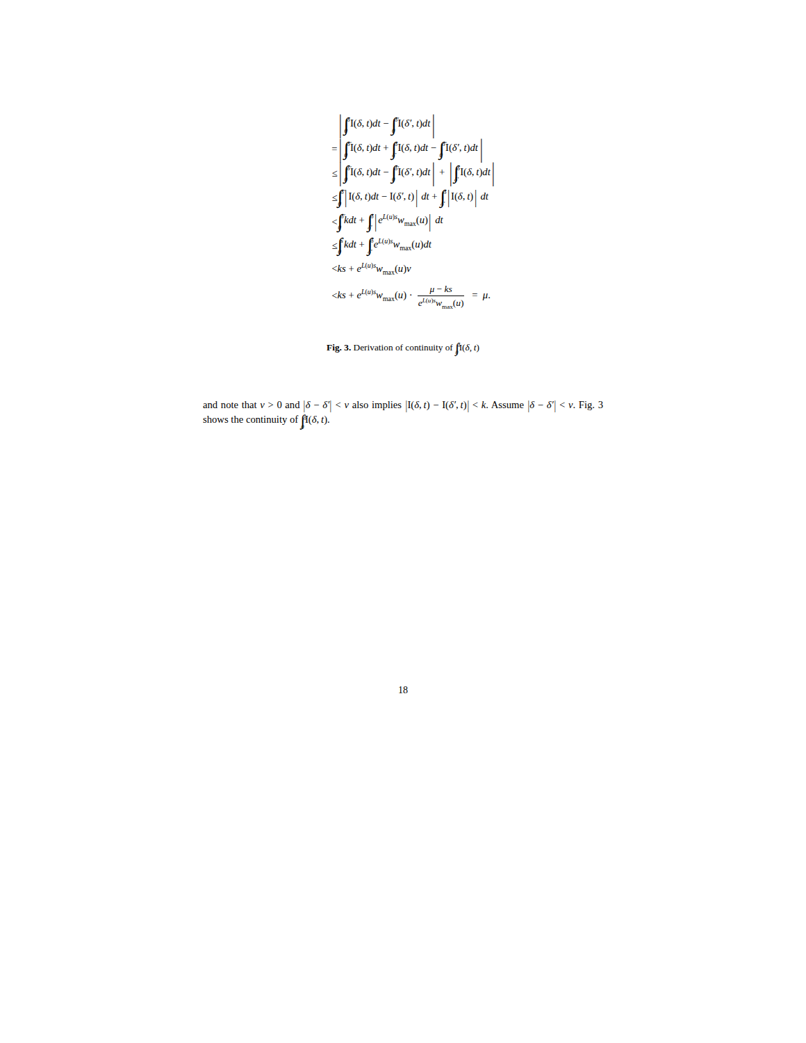| | / δ ∫ 0 I ( δ , t ) dt − δ′ ∫ 0 I ( δ′ , t ) dt / |
| = | / δ′ ∫ 0 I ( δ , t ) dt + δ ∫ δ′ I ( δ , t ) dt − δ′ ∫ 0 I ( δ′ , t ) dt / |
| ≤ | / δ′ ∫ 0 I ( δ , t ) dt − δ′ ∫ 0 I ( δ′ , t ) dt / + / δ ∫ δ′ I ( δ , t ) dt / |
| ≤ | δ′ ∫ 0 / I ( δ , t ) dt − I ( δ′ , t ) / dt + δ ∫ δ′ / I ( δ , t ) / dt |
| < | δ′ ∫ 0 kdt + δ ∫ δ′ / e L ( u ) s w max ( u ) / dt |
| ≤ | s ∫ 0 kdt + δ ∫ δ′ e L ( u ) s w max ( u ) dt |
| < | ks + e L ( u ) s w max ( u ) ν |
| < | ks + e L ( u ) s w max ( u ) · μ − ks e L ( u ) s w max ( u ) = μ . |
Fig. 3. Derivation of continuity of δ∫0 I(δ, t)
and note that ν > 0 and |δ − δ′| < ν also implies |I(δ, t) − I(δ′, t)| < k. Assume |δ − δ′| < ν. Fig. 3 shows the continuity of δ∫0 I(δ, t).
18